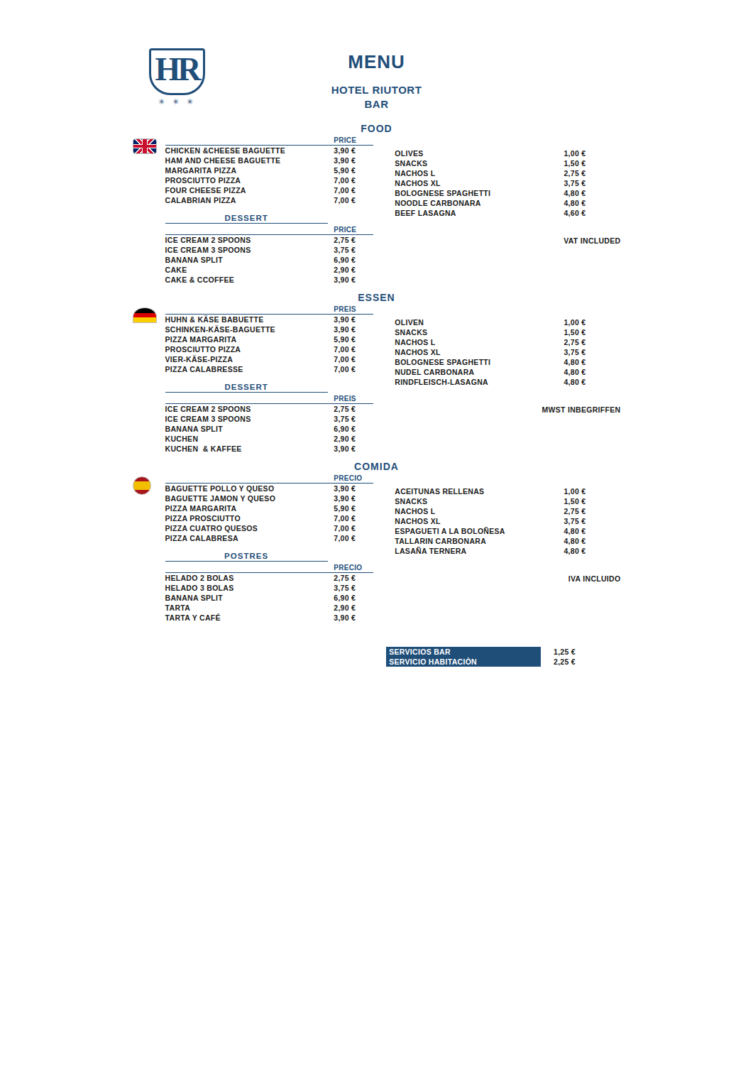HR
✳ ✳ ✳
MENU
HOTEL RIUTORT
BAR
FOOD
| | PRICE |
| CHICKEN &CHEESE BAGUETTE | 3,90 € |
| HAM AND CHEESE BAGUETTE | 3,90 € |
| MARGARITA PIZZA | 5,90 € |
| PROSCIUTTO PIZZA | 7,00 € |
| FOUR CHEESE PIZZA | 7,00 € |
| CALABRIAN PIZZA | 7,00 € |
DESSERT
| | PRICE |
| ICE CREAM 2 SPOONS | 2,75 € |
| ICE CREAM 3 SPOONS | 3,75 € |
| BANANA SPLIT | 6,90 € |
| CAKE | 2,90 € |
| CAKE & CCOFFEE | 3,90 € |
| OLIVES | 1,00 € |
| SNACKS | 1,50 € |
| NACHOS L | 2,75 € |
| NACHOS XL | 3,75 € |
| BOLOGNESE SPAGHETTI | 4,80 € |
| NOODLE CARBONARA | 4,80 € |
| BEEF LASAGNA | 4,60 € |
VAT INCLUDED
ESSEN
| | PREIS |
| HUHN & KÄSE BABUETTE | 3,90 € |
| SCHINKEN-KÄSE-BAGUETTE | 3,90 € |
| PIZZA MARGARITA | 5,90 € |
| PROSCIUTTO PIZZA | 7,00 € |
| VIER-KÄSE-PIZZA | 7,00 € |
| PIZZA CALABRESSE | 7,00 € |
DESSERT
| | PREIS |
| ICE CREAM 2 SPOONS | 2,75 € |
| ICE CREAM 3 SPOONS | 3,75 € |
| BANANA SPLIT | 6,90 € |
| KUCHEN | 2,90 € |
| KUCHEN & KAFFEE | 3,90 € |
| OLIVEN | 1,00 € |
| SNACKS | 1,50 € |
| NACHOS L | 2,75 € |
| NACHOS XL | 3,75 € |
| BOLOGNESE SPAGHETTI | 4,80 € |
| NUDEL CARBONARA | 4,80 € |
| RINDFLEISCH-LASAGNA | 4,80 € |
MWST INBEGRIFFEN
COMIDA
| | PRECIO |
| BAGUETTE POLLO Y QUESO | 3,90 € |
| BAGUETTE JAMON Y QUESO | 3,90 € |
| PIZZA MARGARITA | 5,90 € |
| PIZZA PROSCIUTTO | 7,00 € |
| PIZZA CUATRO QUESOS | 7,00 € |
| PIZZA CALABRESA | 7,00 € |
POSTRES
| | PRECIO |
| HELADO 2 BOLAS | 2,75 € |
| HELADO 3 BOLAS | 3,75 € |
| BANANA SPLIT | 6,90 € |
| TARTA | 2,90 € |
| TARTA Y CAFÉ | 3,90 € |
| ACEITUNAS RELLENAS | 1,00 € |
| SNACKS | 1,50 € |
| NACHOS L | 2,75 € |
| NACHOS XL | 3,75 € |
| ESPAGUETI A LA BOLOÑESA | 4,80 € |
| TALLARIN CARBONARA | 4,80 € |
| LASAÑA TERNERA | 4,80 € |
IVA INCLUIDO
| SERVICIOS BAR | 1,25 € |
| SERVICIO HABITACIÒN | 2,25 € |